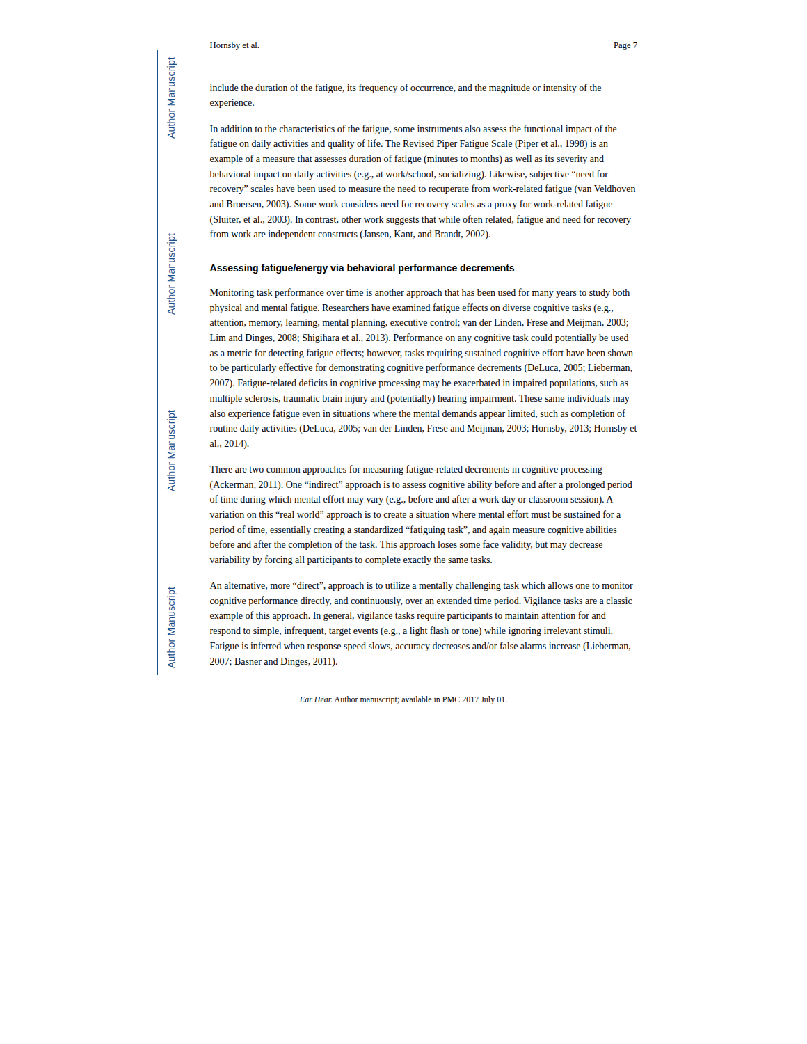Author Manuscript Author Manuscript Author Manuscript Author Manuscript
Hornsby et al.
Page 7
include the duration of the fatigue, its frequency of occurrence, and the magnitude or intensity of the experience.
In addition to the characteristics of the fatigue, some instruments also assess the functional impact of the fatigue on daily activities and quality of life. The Revised Piper Fatigue Scale (Piper et al., 1998) is an example of a measure that assesses duration of fatigue (minutes to months) as well as its severity and behavioral impact on daily activities (e.g., at work/school, socializing). Likewise, subjective “need for recovery” scales have been used to measure the need to recuperate from work-related fatigue (van Veldhoven and Broersen, 2003). Some work considers need for recovery scales as a proxy for work-related fatigue (Sluiter, et al., 2003). In contrast, other work suggests that while often related, fatigue and need for recovery from work are independent constructs (Jansen, Kant, and Brandt, 2002).
Assessing fatigue/energy via behavioral performance decrements
Monitoring task performance over time is another approach that has been used for many years to study both physical and mental fatigue. Researchers have examined fatigue effects on diverse cognitive tasks (e.g., attention, memory, learning, mental planning, executive control; van der Linden, Frese and Meijman, 2003; Lim and Dinges, 2008; Shigihara et al., 2013). Performance on any cognitive task could potentially be used as a metric for detecting fatigue effects; however, tasks requiring sustained cognitive effort have been shown to be particularly effective for demonstrating cognitive performance decrements (DeLuca, 2005; Lieberman, 2007). Fatigue-related deficits in cognitive processing may be exacerbated in impaired populations, such as multiple sclerosis, traumatic brain injury and (potentially) hearing impairment. These same individuals may also experience fatigue even in situations where the mental demands appear limited, such as completion of routine daily activities (DeLuca, 2005; van der Linden, Frese and Meijman, 2003; Hornsby, 2013; Hornsby et al., 2014).
There are two common approaches for measuring fatigue-related decrements in cognitive processing (Ackerman, 2011). One “indirect” approach is to assess cognitive ability before and after a prolonged period of time during which mental effort may vary (e.g., before and after a work day or classroom session). A variation on this “real world” approach is to create a situation where mental effort must be sustained for a period of time, essentially creating a standardized “fatiguing task”, and again measure cognitive abilities before and after the completion of the task. This approach loses some face validity, but may decrease variability by forcing all participants to complete exactly the same tasks.
An alternative, more “direct”, approach is to utilize a mentally challenging task which allows one to monitor cognitive performance directly, and continuously, over an extended time period. Vigilance tasks are a classic example of this approach. In general, vigilance tasks require participants to maintain attention for and respond to simple, infrequent, target events (e.g., a light flash or tone) while ignoring irrelevant stimuli. Fatigue is inferred when response speed slows, accuracy decreases and/or false alarms increase (Lieberman, 2007; Basner and Dinges, 2011).
Ear Hear. Author manuscript; available in PMC 2017 July 01.